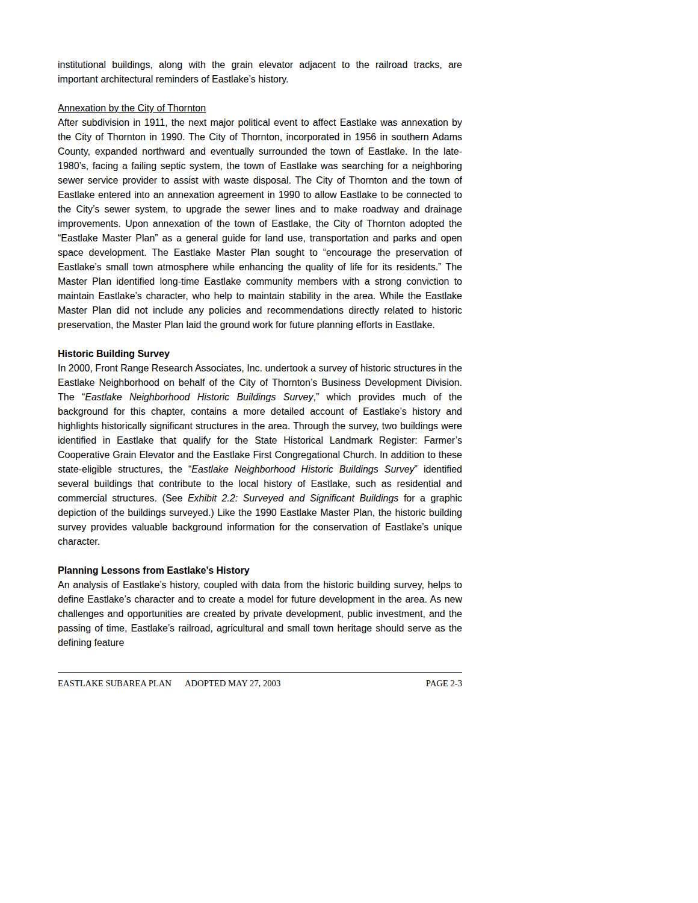institutional buildings, along with the grain elevator adjacent to the railroad tracks, are important architectural reminders of Eastlake’s history.
Annexation by the City of Thornton
After subdivision in 1911, the next major political event to affect Eastlake was annexation by the City of Thornton in 1990. The City of Thornton, incorporated in 1956 in southern Adams County, expanded northward and eventually surrounded the town of Eastlake. In the late-1980’s, facing a failing septic system, the town of Eastlake was searching for a neighboring sewer service provider to assist with waste disposal. The City of Thornton and the town of Eastlake entered into an annexation agreement in 1990 to allow Eastlake to be connected to the City’s sewer system, to upgrade the sewer lines and to make roadway and drainage improvements. Upon annexation of the town of Eastlake, the City of Thornton adopted the “Eastlake Master Plan” as a general guide for land use, transportation and parks and open space development. The Eastlake Master Plan sought to “encourage the preservation of Eastlake’s small town atmosphere while enhancing the quality of life for its residents.” The Master Plan identified long-time Eastlake community members with a strong conviction to maintain Eastlake’s character, who help to maintain stability in the area. While the Eastlake Master Plan did not include any policies and recommendations directly related to historic preservation, the Master Plan laid the ground work for future planning efforts in Eastlake.
Historic Building Survey
In 2000, Front Range Research Associates, Inc. undertook a survey of historic structures in the Eastlake Neighborhood on behalf of the City of Thornton’s Business Development Division. The “Eastlake Neighborhood Historic Buildings Survey,” which provides much of the background for this chapter, contains a more detailed account of Eastlake’s history and highlights historically significant structures in the area. Through the survey, two buildings were identified in Eastlake that qualify for the State Historical Landmark Register: Farmer’s Cooperative Grain Elevator and the Eastlake First Congregational Church. In addition to these state-eligible structures, the “Eastlake Neighborhood Historic Buildings Survey” identified several buildings that contribute to the local history of Eastlake, such as residential and commercial structures. (See Exhibit 2.2: Surveyed and Significant Buildings for a graphic depiction of the buildings surveyed.) Like the 1990 Eastlake Master Plan, the historic building survey provides valuable background information for the conservation of Eastlake’s unique character.
Planning Lessons from Eastlake’s History
An analysis of Eastlake’s history, coupled with data from the historic building survey, helps to define Eastlake’s character and to create a model for future development in the area. As new challenges and opportunities are created by private development, public investment, and the passing of time, Eastlake’s railroad, agricultural and small town heritage should serve as the defining feature
EASTLAKE SUBAREA PLAN ADOPTED MAY 27, 2003 PAGE 2-3